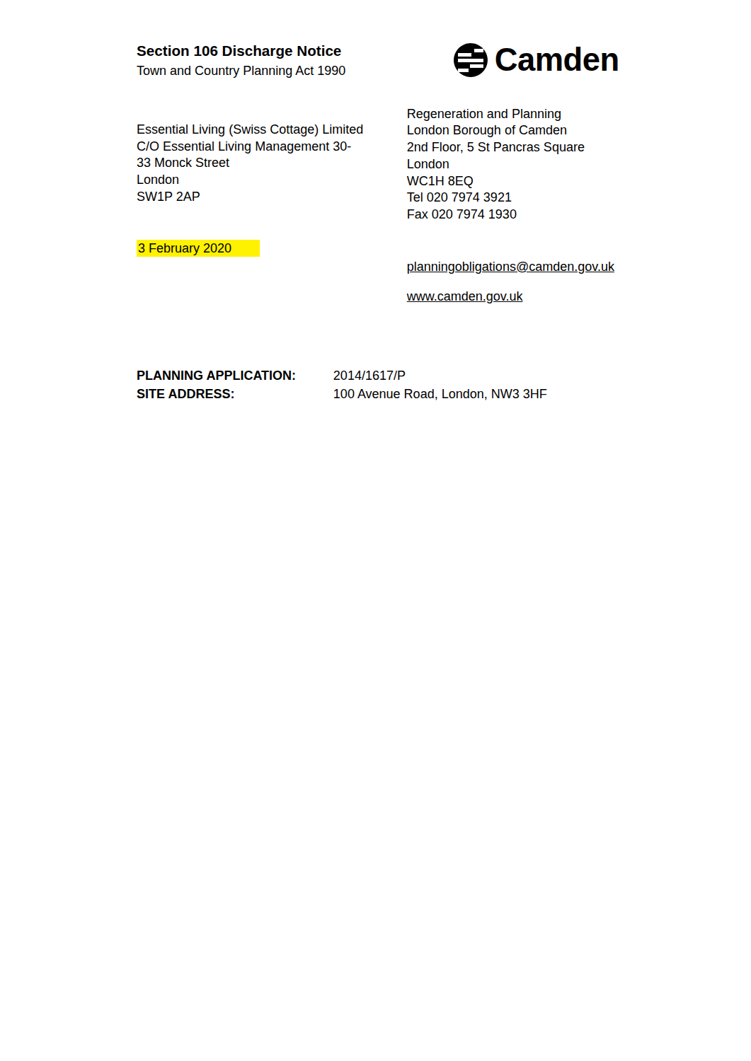Section 106 Discharge Notice
Town and Country Planning Act 1990
Essential Living (Swiss Cottage) Limited
C/O Essential Living Management 30-
33 Monck Street
London
SW1P 2AP
3 February 2020
Camden
Regeneration and Planning
London Borough of Camden
2nd Floor, 5 St Pancras Square
London
WC1H 8EQ
Tel 020 7974 3921
Fax 020 7974 1930
planningobligations@camden.gov.uk
www.camden.gov.uk
| PLANNING APPLICATION: | 2014/1617/P |
| SITE ADDRESS: | 100 Avenue Road, London, NW3 3HF |